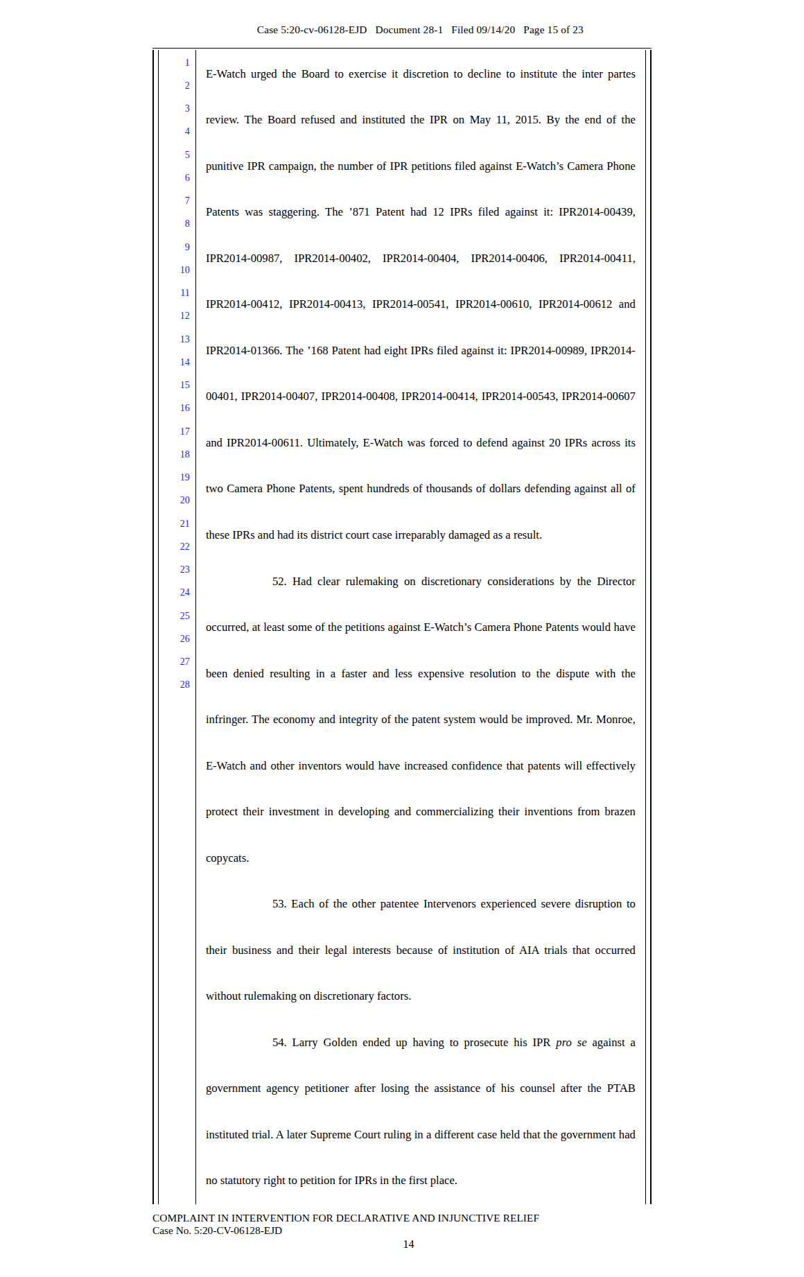Case 5:20-cv-06128-EJD Document 28-1 Filed 09/14/20 Page 15 of 23
1
2
3
4
5
6
7
8
9
10
11
12
13
14
15
16
17
18
19
20
21
22
23
24
25
26
27
28
E-Watch urged the Board to exercise it discretion to decline to institute the inter partes review. The Board refused and instituted the IPR on May 11, 2015. By the end of the punitive IPR campaign, the number of IPR petitions filed against E-Watch’s Camera Phone Patents was staggering. The ’871 Patent had 12 IPRs filed against it: IPR2014-00439, IPR2014-00987, IPR2014-00402, IPR2014-00404, IPR2014-00406, IPR2014-00411, IPR2014-00412, IPR2014-00413, IPR2014-00541, IPR2014-00610, IPR2014-00612 and IPR2014-01366. The ’168 Patent had eight IPRs filed against it: IPR2014-00989, IPR2014-00401, IPR2014-00407, IPR2014-00408, IPR2014-00414, IPR2014-00543, IPR2014-00607 and IPR2014-00611. Ultimately, E-Watch was forced to defend against 20 IPRs across its two Camera Phone Patents, spent hundreds of thousands of dollars defending against all of these IPRs and had its district court case irreparably damaged as a result.
52. Had clear rulemaking on discretionary considerations by the Director occurred, at least some of the petitions against E-Watch’s Camera Phone Patents would have been denied resulting in a faster and less expensive resolution to the dispute with the infringer. The economy and integrity of the patent system would be improved. Mr. Monroe, E-Watch and other inventors would have increased confidence that patents will effectively protect their investment in developing and commercializing their inventions from brazen copycats.
53. Each of the other patentee Intervenors experienced severe disruption to their business and their legal interests because of institution of AIA trials that occurred without rulemaking on discretionary factors.
54. Larry Golden ended up having to prosecute his IPR pro se against a government agency petitioner after losing the assistance of his counsel after the PTAB instituted trial. A later Supreme Court ruling in a different case held that the government had no statutory right to petition for IPRs in the first place.
COMPLAINT IN INTERVENTION FOR DECLARATIVE AND INJUNCTIVE RELIEF
Case No. 5:20-CV-06128-EJD
14